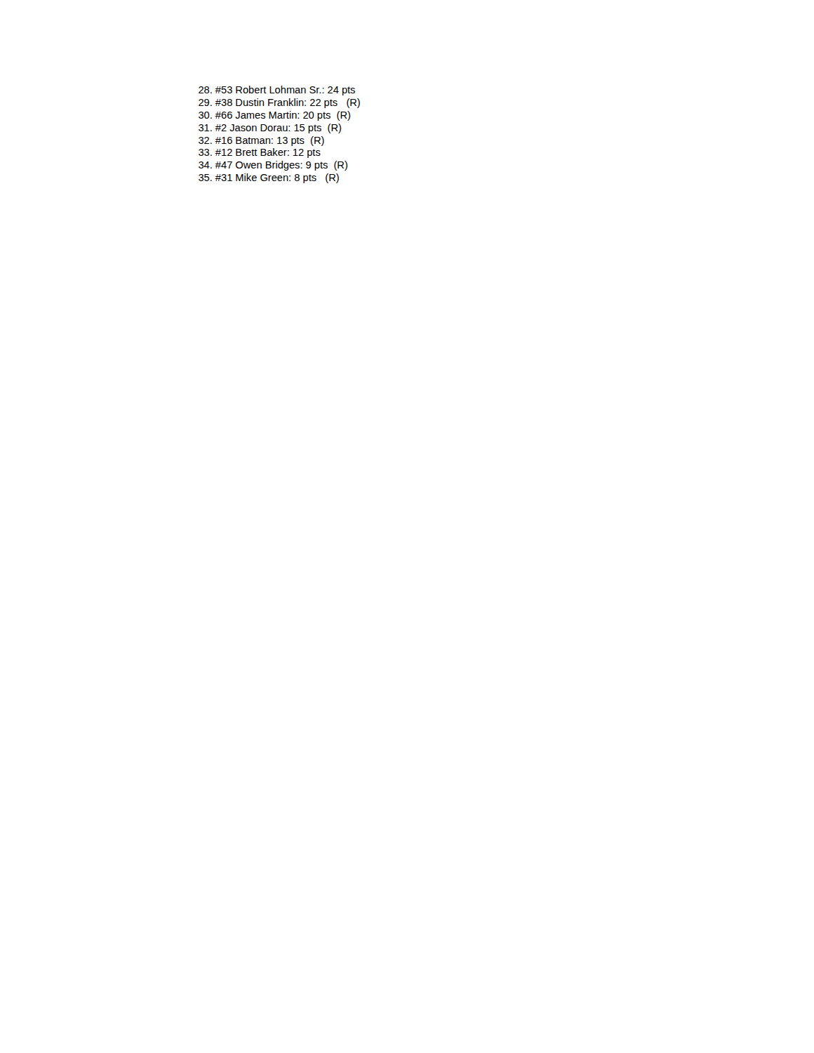28. #53 Robert Lohman Sr.: 24 pts
29. #38 Dustin Franklin: 22 pts (R)
30. #66 James Martin: 20 pts (R)
31. #2 Jason Dorau: 15 pts (R)
32. #16 Batman: 13 pts (R)
33. #12 Brett Baker: 12 pts
34. #47 Owen Bridges: 9 pts (R)
35. #31 Mike Green: 8 pts (R)